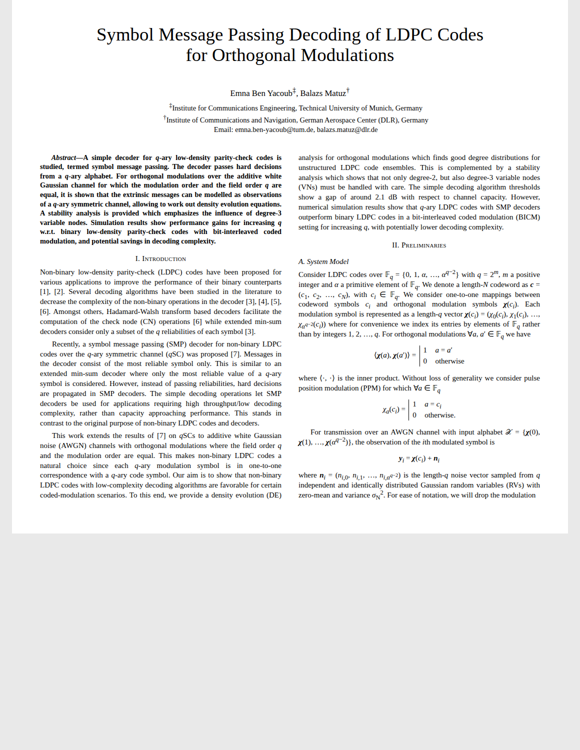Symbol Message Passing Decoding of LDPC Codes
for Orthogonal Modulations
Emna Ben Yacoub‡, Balazs Matuz†
‡Institute for Communications Engineering, Technical University of Munich, Germany
†Institute of Communications and Navigation, German Aerospace Center (DLR), Germany
Email: emna.ben-yacoub@tum.de, balazs.matuz@dlr.de
Abstract—A simple decoder for q-ary low-density parity-check codes is studied, termed symbol message passing. The decoder passes hard decisions from a q-ary alphabet. For orthogonal modulations over the additive white Gaussian channel for which the modulation order and the field order q are equal, it is shown that the extrinsic messages can be modelled as observations of a q-ary symmetric channel, allowing to work out density evolution equations. A stability analysis is provided which emphasizes the influence of degree-3 variable nodes. Simulation results show performance gains for increasing q w.r.t. binary low-density parity-check codes with bit-interleaved coded modulation, and potential savings in decoding complexity.
I. Introduction
Non-binary low-density parity-check (LDPC) codes have been proposed for various applications to improve the performance of their binary counterparts [1], [2]. Several decoding algorithms have been studied in the literature to decrease the complexity of the non-binary operations in the decoder [3], [4], [5], [6]. Amongst others, Hadamard-Walsh transform based decoders facilitate the computation of the check node (CN) operations [6] while extended min-sum decoders consider only a subset of the q reliabilities of each symbol [3].
Recently, a symbol message passing (SMP) decoder for non-binary LDPC codes over the q-ary symmetric channel (q SC) was proposed [7]. Messages in the decoder consist of the most reliable symbol only. This is similar to an extended min-sum decoder where only the most reliable value of a q-ary symbol is considered. However, instead of passing reliabilities, hard decisions are propagated in SMP decoders. The simple decoding operations let SMP decoders be used for applications requiring high throughput/low decoding complexity, rather than capacity approaching performance. This stands in contrast to the original purpose of non-binary LDPC codes and decoders.
This work extends the results of [7] on q SCs to additive white Gaussian noise (AWGN) channels with orthogonal modulations where the field order q and the modulation order are equal. This makes non-binary LDPC codes a natural choice since each q-ary modulation symbol is in one-to-one correspondence with a q-ary code symbol. Our aim is to show that non-binary LDPC codes with low-complexity decoding algorithms are favorable for certain coded-modulation scenarios. To this end, we provide a density evolution (DE) analysis for orthogonal modulations which finds good degree distributions for unstructured LDPC code ensembles. This is complemented by a stability analysis which shows that not only degree-2, but also degree-3 variable nodes (VNs) must be handled with care. The simple decoding algorithm thresholds show a gap of around 2.1 dB with respect to channel capacity. However, numerical simulation results show that q-ary LDPC codes with SMP decoders outperform binary LDPC codes in a bit-interleaved coded modulation (BICM) setting for increasing q, with potentially lower decoding complexity.
II. Preliminaries
A. System Model
Consider LDPC codes over 𝔽q = {0, 1, α, …, αq−2} with q = 2m, m a positive integer and α a primitive element of 𝔽q. We denote a length-N codeword as c = (c1, c2, …, cN), with ci ∈ 𝔽q. We consider one-to-one mappings between codeword symbols ci and orthogonal modulation symbols χ(ci). Each modulation symbol is represented as a length-q vector χ(ci) = (χ0(ci), χ1(ci), …, χαq−2(ci)) where for convenience we index its entries by elements of 𝔽q rather than by integers 1, 2, …, q. For orthogonal modulations ∀a, a′ ∈ 𝔽q we have
⟨χ(a), χ(a′)⟩ = 1 a = a′0 otherwise
where ⟨·, ·⟩ is the inner product. Without loss of generality we consider pulse position modulation (PPM) for which ∀a ∈ 𝔽q
χa(ci) = 1 a = ci 0 otherwise.
For transmission over an AWGN channel with input alphabet 𝒳 = {χ(0), χ(1), …, χ(αq−2)}, the observation of the ith modulated symbol is
yi = χ(ci) + ni
where ni = (ni,0, ni,1, …, ni,αq−2) is the length-q noise vector sampled from q independent and identically distributed Gaussian random variables (RVs) with zero-mean and variance σN2. For ease of notation, we will drop the modulation